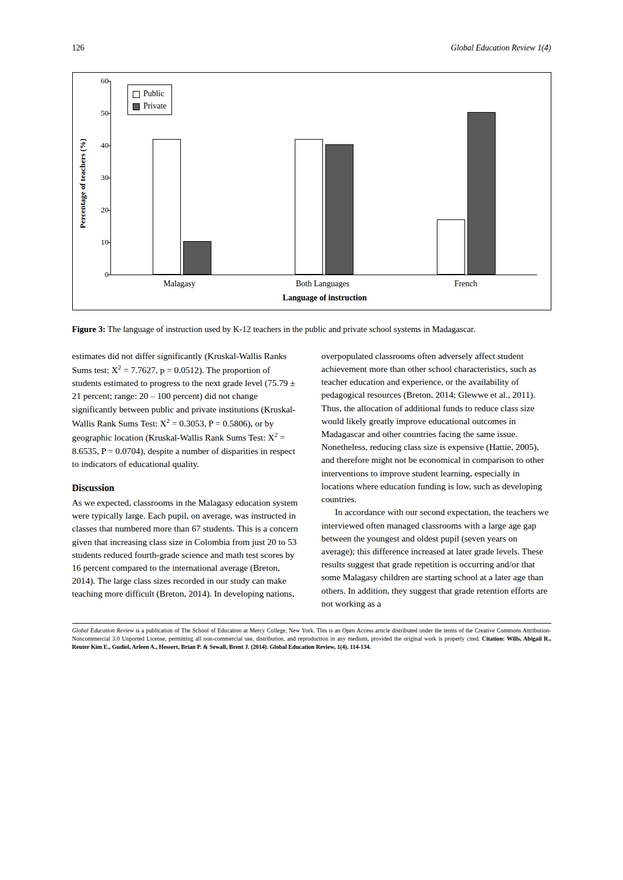126 Global Education Review 1(4)
Percentage of teachers (%)
60 50 40 30 20 10 0
Public
Private
Malagasy Both Languages French
Language of instruction
Figure 3: The language of instruction used by K-12 teachers in the public and private school systems in Madagascar.
estimates did not differ significantly (Kruskal-Wallis Ranks Sums test: X2 = 7.7627, p = 0.0512). The proportion of students estimated to progress to the next grade level (75.79 ± 21 percent; range: 20 – 100 percent) did not change significantly between public and private institutions (Kruskal-Wallis Rank Sums Test: X2 = 0.3053, P = 0.5806), or by geographic location (Kruskal-Wallis Rank Sums Test: X2 = 8.6535, P = 0.0704), despite a number of disparities in respect to indicators of educational quality.
Discussion
As we expected, classrooms in the Malagasy education system were typically large. Each pupil, on average, was instructed in classes that numbered more than 67 students. This is a concern given that increasing class size in Colombia from just 20 to 53 students reduced fourth-grade science and math test scores by 16 percent compared to the international average (Breton, 2014). The large class sizes recorded in our study can make teaching more difficult (Breton, 2014). In developing nations, overpopulated classrooms often adversely affect student achievement more than other school characteristics, such as teacher education and experience, or the availability of pedagogical resources (Breton, 2014; Glewwe et al., 2011). Thus, the allocation of additional funds to reduce class size would likely greatly improve educational outcomes in Madagascar and other countries facing the same issue. Nonetheless, reducing class size is expensive (Hattie, 2005), and therefore might not be economical in comparison to other interventions to improve student learning, especially in locations where education funding is low, such as developing countries.
In accordance with our second expectation, the teachers we interviewed often managed classrooms with a large age gap between the youngest and oldest pupil (seven years on average); this difference increased at later grade levels. These results suggest that grade repetition is occurring and/or that some Malagasy children are starting school at a later age than others. In addition, they suggest that grade retention efforts are not working as a
Global Education Review is a publication of The School of Education at Mercy College, New York. This is an Open Access article distributed under the terms of the Creative Commons Attribution-Noncommercial 3.0 Unported License, permitting all non-commercial use, distribution, and reproduction in any medium, provided the original work is properly cited. Citation: Wills, Abigail R., Reuter Kim E., Gudiel, Arleen A., Hessert, Brian P. & Sewall, Brent J. (2014). Global Education Review, 1(4). 114-134.